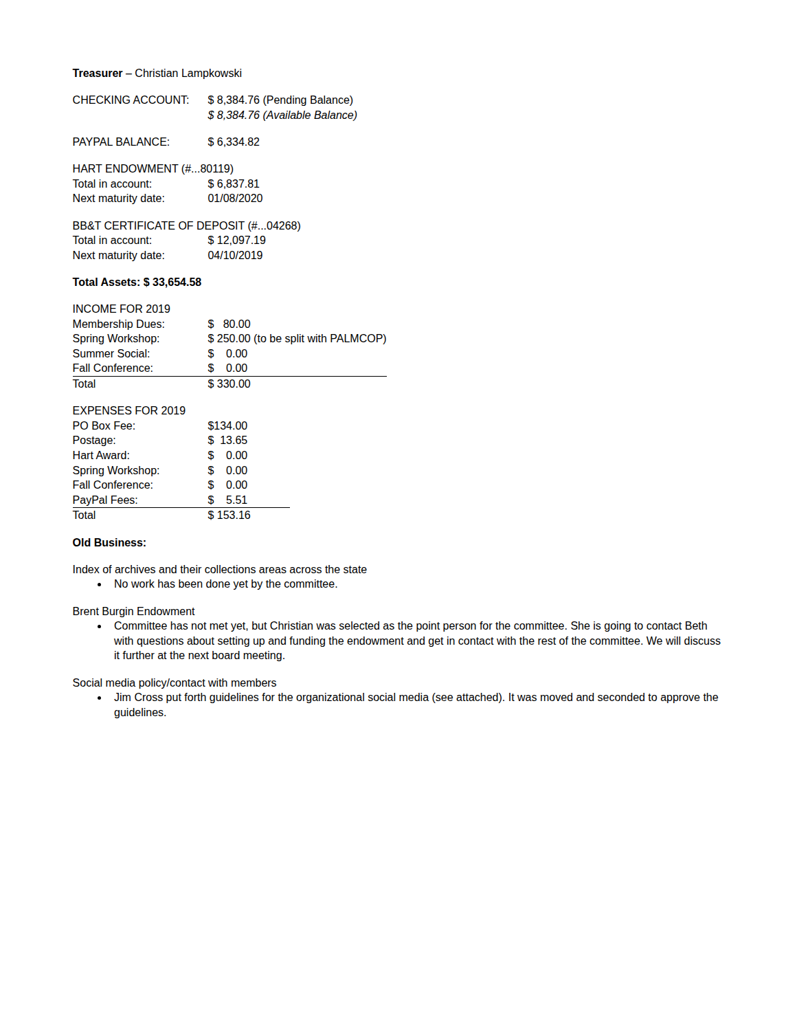Treasurer – Christian Lampkowski
| CHECKING ACCOUNT: | $ 8,384.76 (Pending Balance) |
| | $ 8,384.76 (Available Balance) |
| PAYPAL BALANCE: | $ 6,334.82 |
HART ENDOWMENT (#...80119)
| Total in account: | $ 6,837.81 |
| Next maturity date: | 01/08/2020 |
BB&T CERTIFICATE OF DEPOSIT (#...04268)
| Total in account: | $ 12,097.19 |
| Next maturity date: | 04/10/2019 |
Total Assets: $ 33,654.58
INCOME FOR 2019
| Membership Dues: | $ 80.00 |
| Spring Workshop: | $ 250.00 (to be split with PALMCOP) |
| Summer Social: | $ 0.00 |
| Fall Conference: | $ 0.00 |
| Total | $ 330.00 |
EXPENSES FOR 2019
| PO Box Fee: | $134.00 |
| Postage: | $ 13.65 |
| Hart Award: | $ 0.00 |
| Spring Workshop: | $ 0.00 |
| Fall Conference: | $ 0.00 |
| PayPal Fees: | $ 5.51 |
| Total | $ 153.16 |
Old Business:
Index of archives and their collections areas across the state
No work has been done yet by the committee.
Brent Burgin Endowment
Committee has not met yet, but Christian was selected as the point person for the committee. She is going to contact Beth with questions about setting up and funding the endowment and get in contact with the rest of the committee. We will discuss it further at the next board meeting.
Social media policy/contact with members
Jim Cross put forth guidelines for the organizational social media (see attached). It was moved and seconded to approve the guidelines.